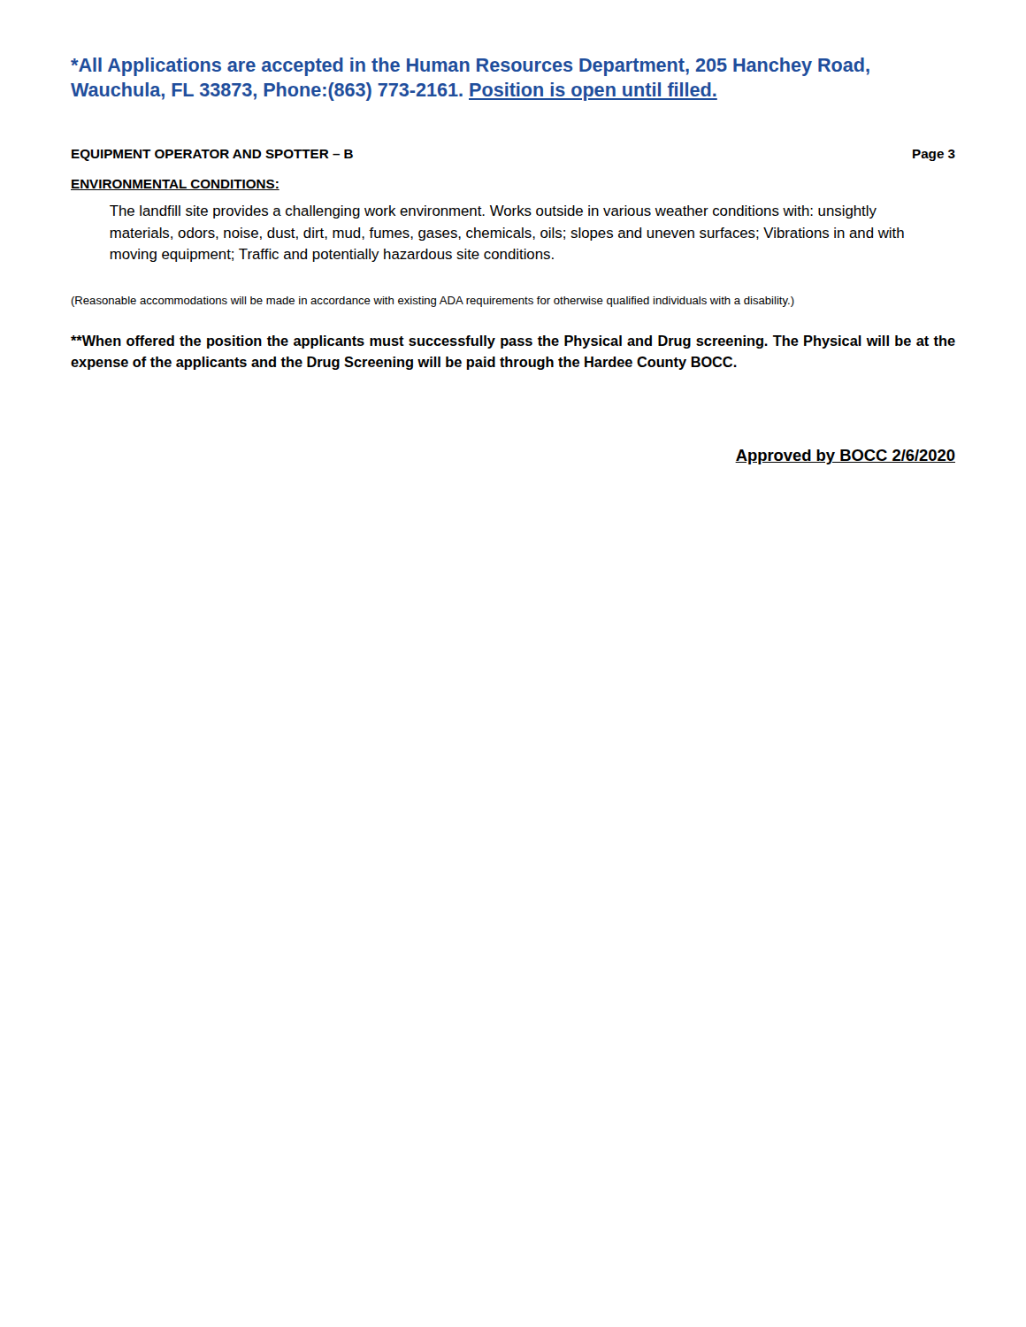*All Applications are accepted in the Human Resources Department, 205 Hanchey Road, Wauchula, FL 33873, Phone:(863) 773-2161. Position is open until filled.
EQUIPMENT OPERATOR AND SPOTTER – B Page 3
ENVIRONMENTAL CONDITIONS:
The landfill site provides a challenging work environment. Works outside in various weather conditions with: unsightly materials, odors, noise, dust, dirt, mud, fumes, gases, chemicals, oils; slopes and uneven surfaces; Vibrations in and with moving equipment; Traffic and potentially hazardous site conditions.
(Reasonable accommodations will be made in accordance with existing ADA requirements for otherwise qualified individuals with a disability.)
**When offered the position the applicants must successfully pass the Physical and Drug screening. The Physical will be at the expense of the applicants and the Drug Screening will be paid through the Hardee County BOCC.
Approved by BOCC 2/6/2020